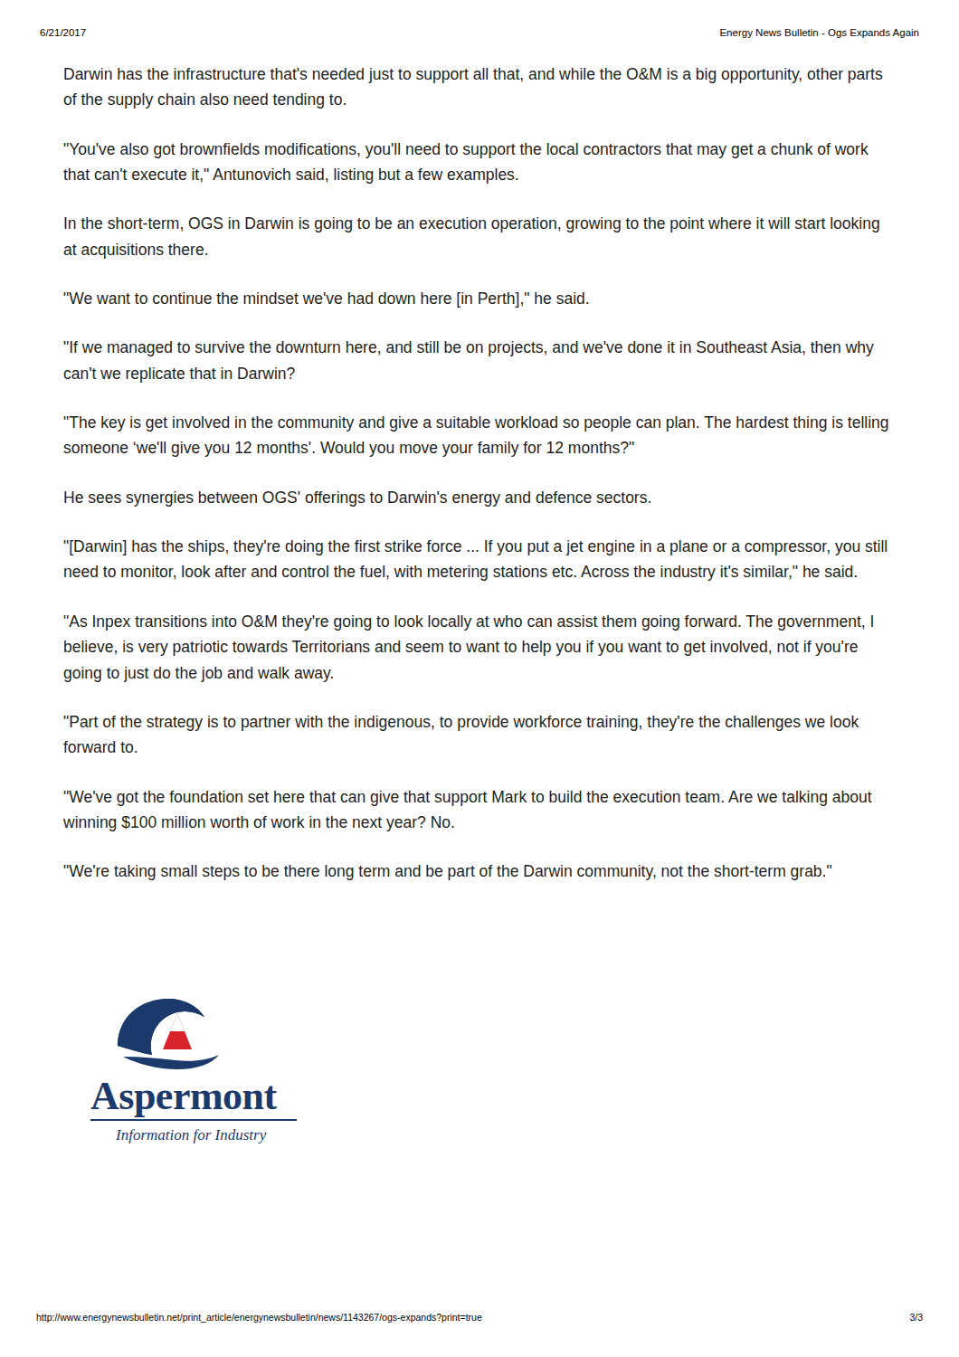6/21/2017 Energy News Bulletin - Ogs Expands Again
Darwin has the infrastructure that's needed just to support all that, and while the O&M is a big opportunity, other parts of the supply chain also need tending to.
"You've also got brownfields modifications, you'll need to support the local contractors that may get a chunk of work that can't execute it," Antunovich said, listing but a few examples.
In the short-term, OGS in Darwin is going to be an execution operation, growing to the point where it will start looking at acquisitions there.
"We want to continue the mindset we've had down here [in Perth]," he said.
"If we managed to survive the downturn here, and still be on projects, and we've done it in Southeast Asia, then why can't we replicate that in Darwin?
"The key is get involved in the community and give a suitable workload so people can plan. The hardest thing is telling someone ‘we'll give you 12 months'. Would you move your family for 12 months?"
He sees synergies between OGS' offerings to Darwin's energy and defence sectors.
"[Darwin] has the ships, they're doing the first strike force ... If you put a jet engine in a plane or a compressor, you still need to monitor, look after and control the fuel, with metering stations etc. Across the industry it's similar," he said.
"As Inpex transitions into O&M they're going to look locally at who can assist them going forward. The government, I believe, is very patriotic towards Territorians and seem to want to help you if you want to get involved, not if you're going to just do the job and walk away.
"Part of the strategy is to partner with the indigenous, to provide workforce training, they're the challenges we look forward to.
"We've got the foundation set here that can give that support Mark to build the execution team. Are we talking about winning $100 million worth of work in the next year? No.
"We're taking small steps to be there long term and be part of the Darwin community, not the short-term grab."
Aspermont Information for Industry
http://www.energynewsbulletin.net/print_article/energynewsbulletin/news/1143267/ogs-expands?print=true 3/3